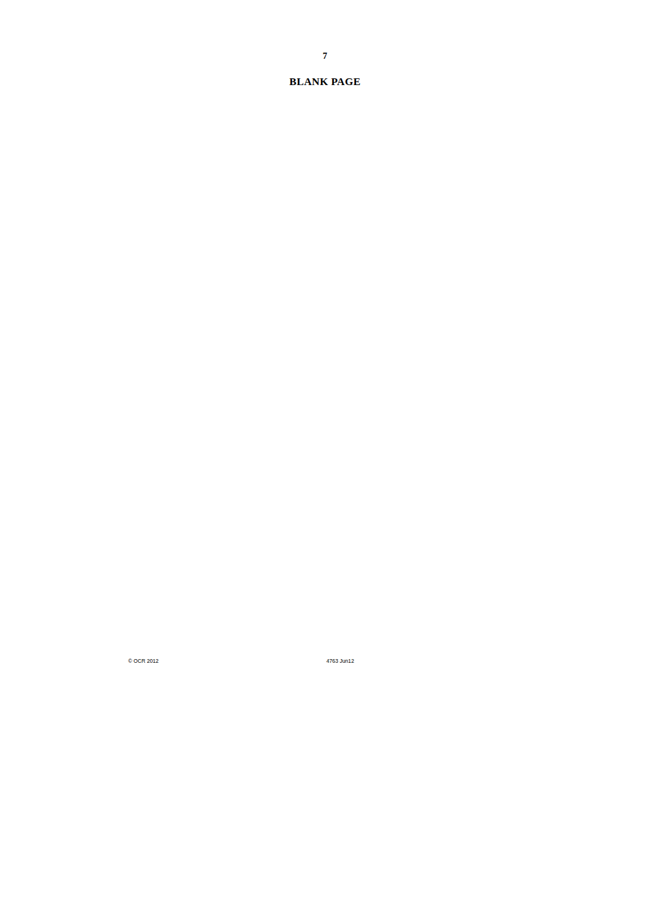7
BLANK PAGE
© OCR 2012
4763 Jun12